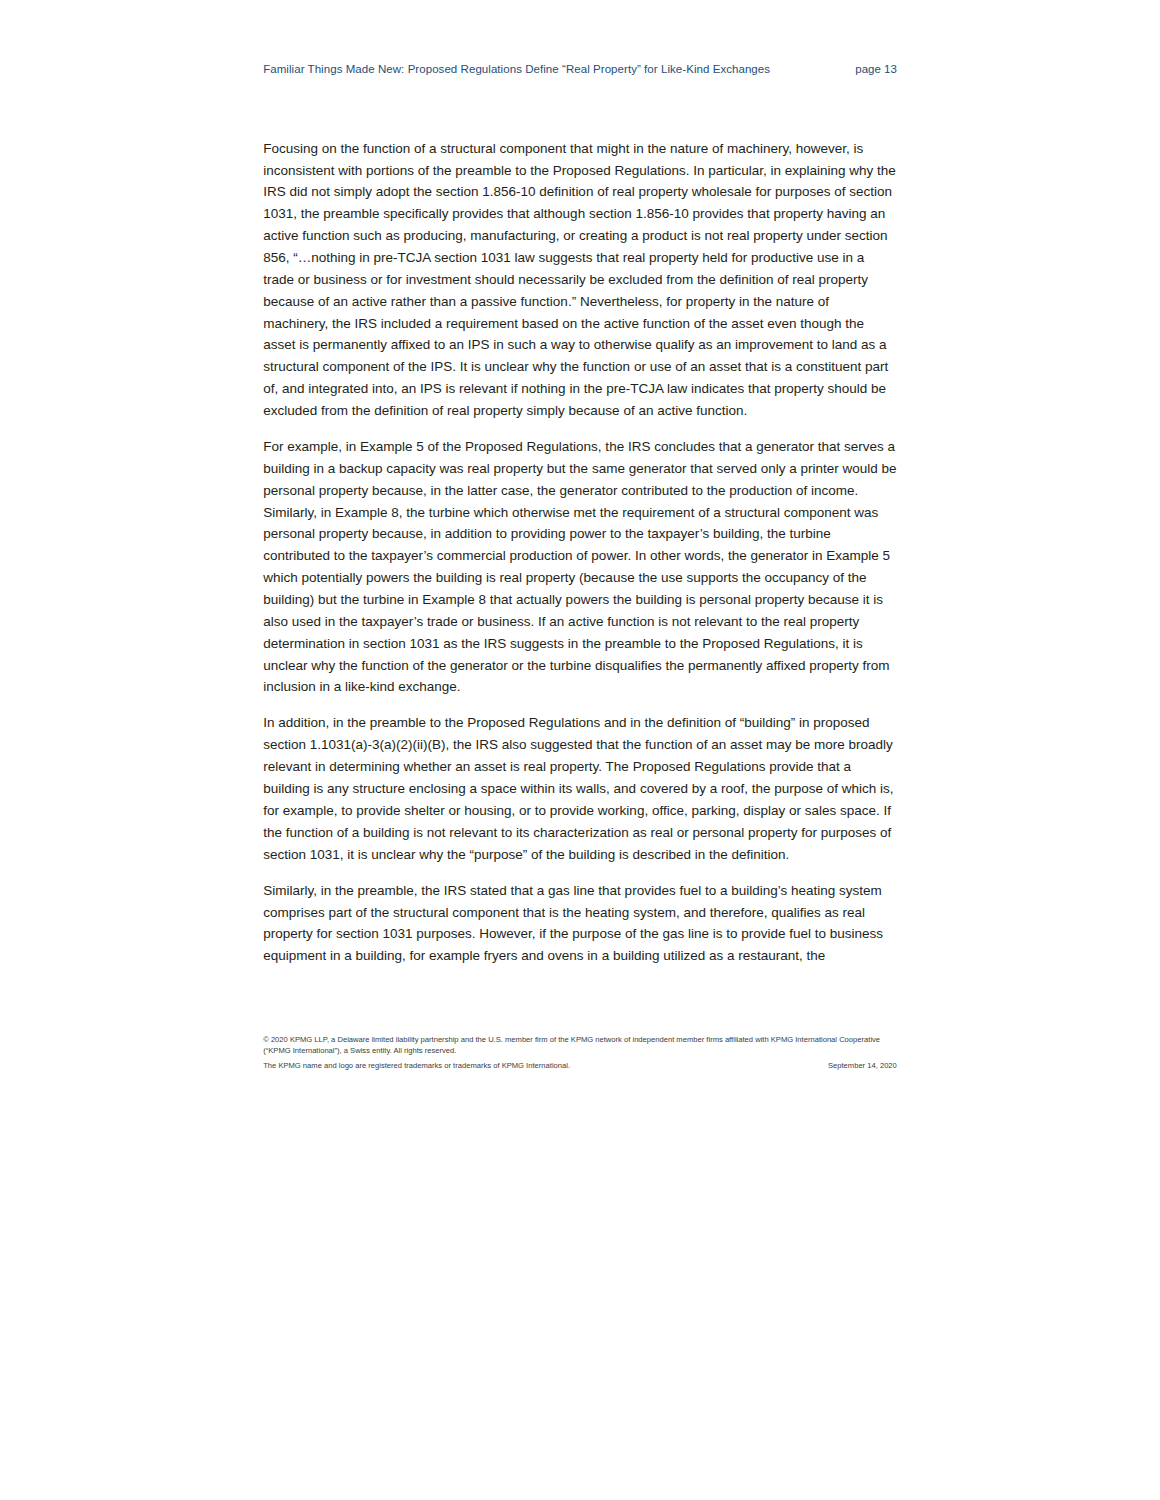Familiar Things Made New: Proposed Regulations Define “Real Property” for Like-Kind Exchanges
page 13
Focusing on the function of a structural component that might in the nature of machinery, however, is inconsistent with portions of the preamble to the Proposed Regulations. In particular, in explaining why the IRS did not simply adopt the section 1.856-10 definition of real property wholesale for purposes of section 1031, the preamble specifically provides that although section 1.856-10 provides that property having an active function such as producing, manufacturing, or creating a product is not real property under section 856, “…nothing in pre-TCJA section 1031 law suggests that real property held for productive use in a trade or business or for investment should necessarily be excluded from the definition of real property because of an active rather than a passive function.” Nevertheless, for property in the nature of machinery, the IRS included a requirement based on the active function of the asset even though the asset is permanently affixed to an IPS in such a way to otherwise qualify as an improvement to land as a structural component of the IPS. It is unclear why the function or use of an asset that is a constituent part of, and integrated into, an IPS is relevant if nothing in the pre-TCJA law indicates that property should be excluded from the definition of real property simply because of an active function.
For example, in Example 5 of the Proposed Regulations, the IRS concludes that a generator that serves a building in a backup capacity was real property but the same generator that served only a printer would be personal property because, in the latter case, the generator contributed to the production of income. Similarly, in Example 8, the turbine which otherwise met the requirement of a structural component was personal property because, in addition to providing power to the taxpayer’s building, the turbine contributed to the taxpayer’s commercial production of power. In other words, the generator in Example 5 which potentially powers the building is real property (because the use supports the occupancy of the building) but the turbine in Example 8 that actually powers the building is personal property because it is also used in the taxpayer’s trade or business. If an active function is not relevant to the real property determination in section 1031 as the IRS suggests in the preamble to the Proposed Regulations, it is unclear why the function of the generator or the turbine disqualifies the permanently affixed property from inclusion in a like-kind exchange.
In addition, in the preamble to the Proposed Regulations and in the definition of “building” in proposed section 1.1031(a)-3(a)(2)(ii)(B), the IRS also suggested that the function of an asset may be more broadly relevant in determining whether an asset is real property. The Proposed Regulations provide that a building is any structure enclosing a space within its walls, and covered by a roof, the purpose of which is, for example, to provide shelter or housing, or to provide working, office, parking, display or sales space. If the function of a building is not relevant to its characterization as real or personal property for purposes of section 1031, it is unclear why the “purpose” of the building is described in the definition.
Similarly, in the preamble, the IRS stated that a gas line that provides fuel to a building’s heating system comprises part of the structural component that is the heating system, and therefore, qualifies as real property for section 1031 purposes. However, if the purpose of the gas line is to provide fuel to business equipment in a building, for example fryers and ovens in a building utilized as a restaurant, the
© 2020 KPMG LLP, a Delaware limited liability partnership and the U.S. member firm of the KPMG network of independent member firms affiliated with KPMG International Cooperative (“KPMG International”), a Swiss entity. All rights reserved.
The KPMG name and logo are registered trademarks or trademarks of KPMG International.
September 14, 2020